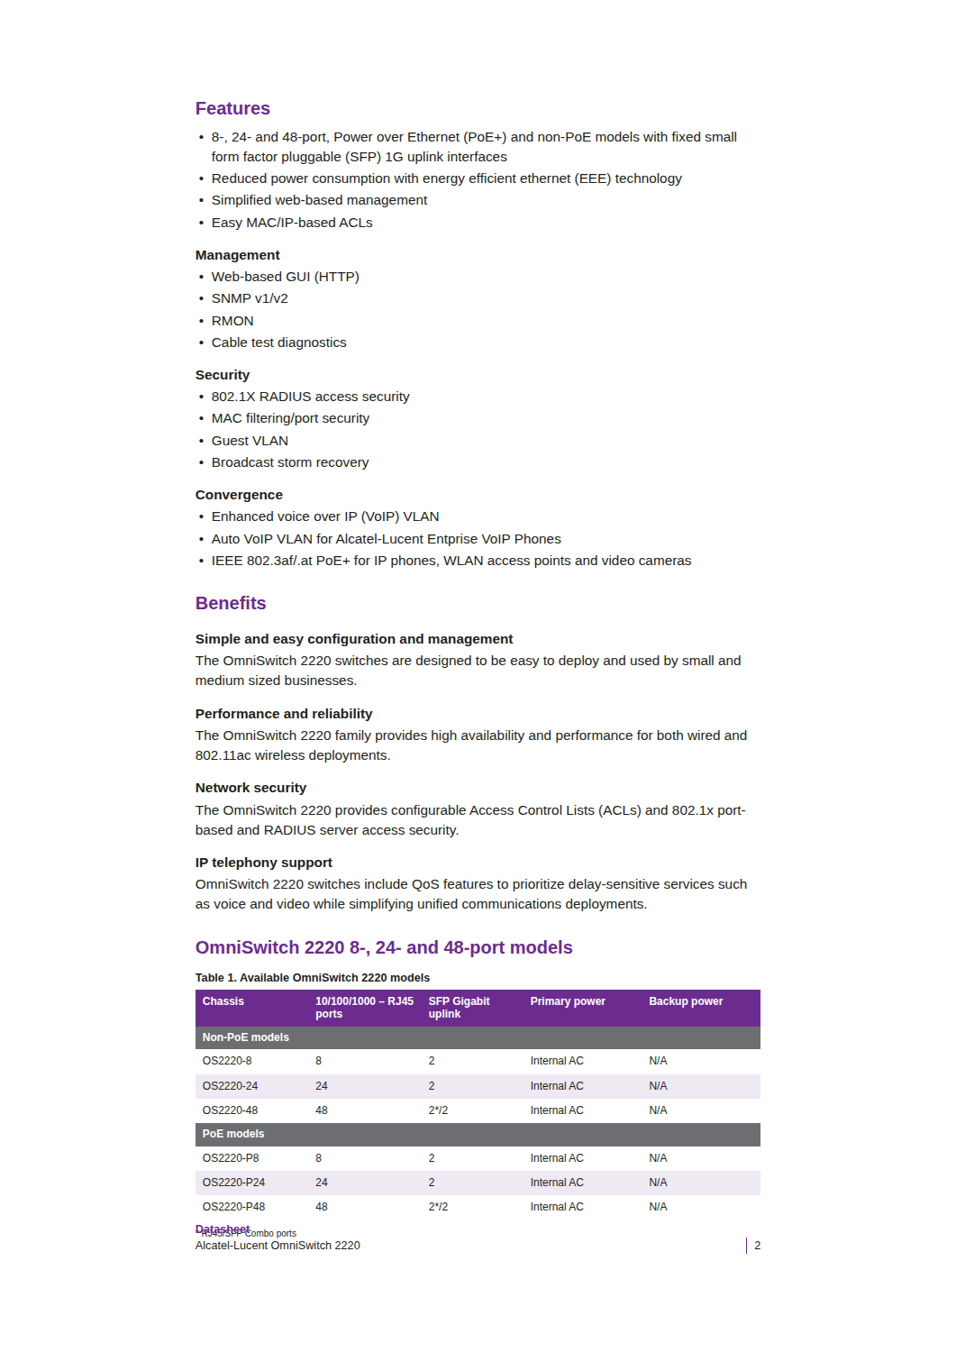Features
8-, 24- and 48-port, Power over Ethernet (PoE+) and non-PoE models with fixed small form factor pluggable (SFP) 1G uplink interfaces
Reduced power consumption with energy efficient ethernet (EEE) technology
Simplified web-based management
Easy MAC/IP-based ACLs
Management
Web-based GUI (HTTP)
SNMP v1/v2
RMON
Cable test diagnostics
Security
802.1X RADIUS access security
MAC filtering/port security
Guest VLAN
Broadcast storm recovery
Convergence
Enhanced voice over IP (VoIP) VLAN
Auto VoIP VLAN for Alcatel-Lucent Entprise VoIP Phones
IEEE 802.3af/.at PoE+ for IP phones, WLAN access points and video cameras
Benefits
Simple and easy configuration and management
The OmniSwitch 2220 switches are designed to be easy to deploy and used by small and medium sized businesses.
Performance and reliability
The OmniSwitch 2220 family provides high availability and performance for both wired and 802.11ac wireless deployments.
Network security
The OmniSwitch 2220 provides configurable Access Control Lists (ACLs) and 802.1x port-based and RADIUS server access security.
IP telephony support
OmniSwitch 2220 switches include QoS features to prioritize delay-sensitive services such as voice and video while simplifying unified communications deployments.
OmniSwitch 2220 8-, 24- and 48-port models
Table 1. Available OmniSwitch 2220 models
| Chassis | 10/100/1000 – RJ45 ports | SFP Gigabit uplink | Primary power | Backup power |
| --- | --- | --- | --- | --- |
| Non-PoE models |
| OS2220-8 | 8 | 2 | Internal AC | N/A |
| OS2220-24 | 24 | 2 | Internal AC | N/A |
| OS2220-48 | 48 | 2*/2 | Internal AC | N/A |
| PoE models |
| OS2220-P8 | 8 | 2 | Internal AC | N/A |
| OS2220-P24 | 24 | 2 | Internal AC | N/A |
| OS2220-P48 | 48 | 2*/2 | Internal AC | N/A |
* RJ45/SFP Combo ports
Datasheet
Alcatel-Lucent OmniSwitch 2220
2